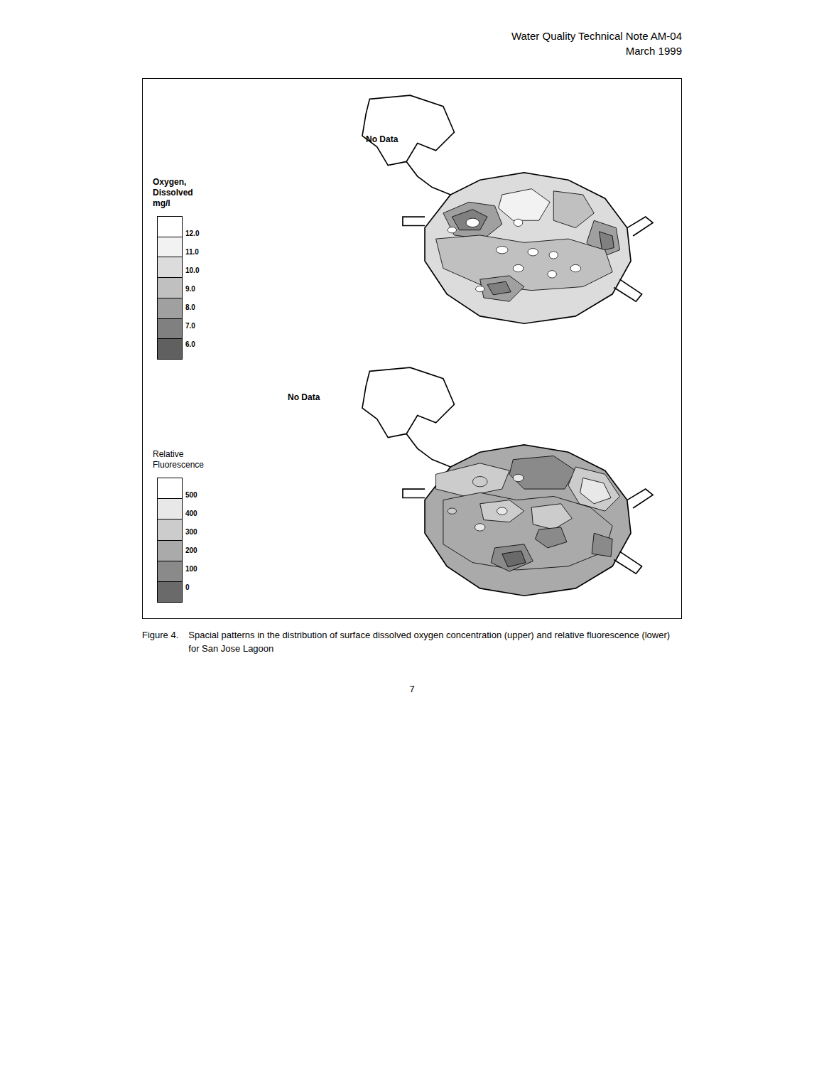Water Quality Technical Note AM-04
March 1999
Oxygen,
Dissolved
mg/l
12.0 11.0 10.0 9.0 8.0 7.0 6.0
No Data
Relative
Fluorescence
500 400 300 200 100 0
No Data
Figure 4.
Spacial patterns in the distribution of surface dissolved oxygen concentration (upper) and relative fluorescence (lower) for San Jose Lagoon
7